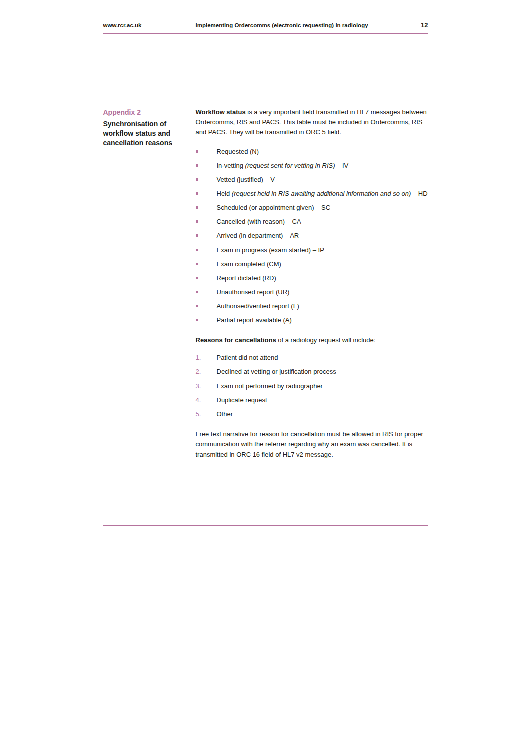www.rcr.ac.uk
Implementing Ordercomms (electronic requesting) in radiology
12
Appendix 2
Synchronisation of workflow status and cancellation reasons
Workflow status is a very important field transmitted in HL7 messages between Ordercomms, RIS and PACS. This table must be included in Ordercomms, RIS and PACS. They will be transmitted in ORC 5 field.
Requested (N)
In-vetting (request sent for vetting in RIS) – IV
Vetted (justified) – V
Held (request held in RIS awaiting additional information and so on) – HD
Scheduled (or appointment given) – SC
Cancelled (with reason) – CA
Arrived (in department) – AR
Exam in progress (exam started) – IP
Exam completed (CM)
Report dictated (RD)
Unauthorised report (UR)
Authorised/verified report (F)
Partial report available (A)
Reasons for cancellations of a radiology request will include:
Patient did not attend
Declined at vetting or justification process
Exam not performed by radiographer
Duplicate request
Other
Free text narrative for reason for cancellation must be allowed in RIS for proper communication with the referrer regarding why an exam was cancelled. It is transmitted in ORC 16 field of HL7 v2 message.